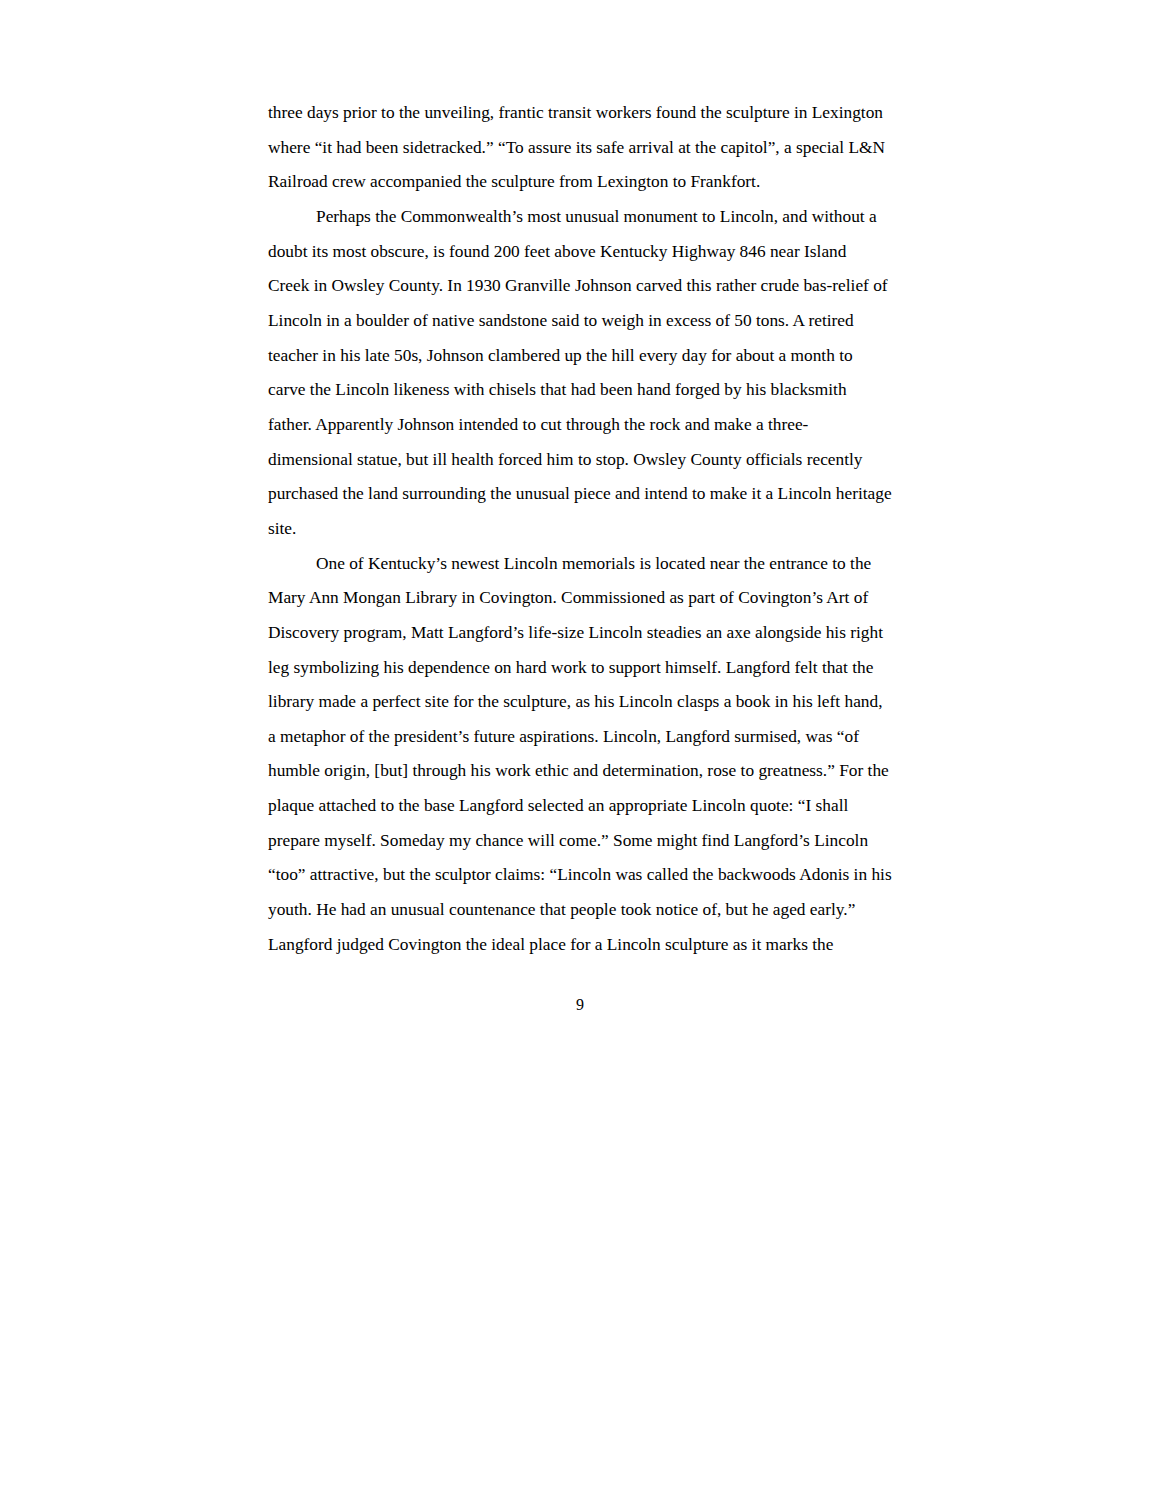three days prior to the unveiling, frantic transit workers found the sculpture in Lexington where “it had been sidetracked.” “To assure its safe arrival at the capitol”, a special L&N Railroad crew accompanied the sculpture from Lexington to Frankfort.
Perhaps the Commonwealth’s most unusual monument to Lincoln, and without a doubt its most obscure, is found 200 feet above Kentucky Highway 846 near Island Creek in Owsley County. In 1930 Granville Johnson carved this rather crude bas-relief of Lincoln in a boulder of native sandstone said to weigh in excess of 50 tons. A retired teacher in his late 50s, Johnson clambered up the hill every day for about a month to carve the Lincoln likeness with chisels that had been hand forged by his blacksmith father. Apparently Johnson intended to cut through the rock and make a three-dimensional statue, but ill health forced him to stop. Owsley County officials recently purchased the land surrounding the unusual piece and intend to make it a Lincoln heritage site.
One of Kentucky’s newest Lincoln memorials is located near the entrance to the Mary Ann Mongan Library in Covington. Commissioned as part of Covington’s Art of Discovery program, Matt Langford’s life-size Lincoln steadies an axe alongside his right leg symbolizing his dependence on hard work to support himself. Langford felt that the library made a perfect site for the sculpture, as his Lincoln clasps a book in his left hand, a metaphor of the president’s future aspirations. Lincoln, Langford surmised, was “of humble origin, [but] through his work ethic and determination, rose to greatness.” For the plaque attached to the base Langford selected an appropriate Lincoln quote: “I shall prepare myself. Someday my chance will come.” Some might find Langford’s Lincoln “too” attractive, but the sculptor claims: “Lincoln was called the backwoods Adonis in his youth. He had an unusual countenance that people took notice of, but he aged early.” Langford judged Covington the ideal place for a Lincoln sculpture as it marks the
9